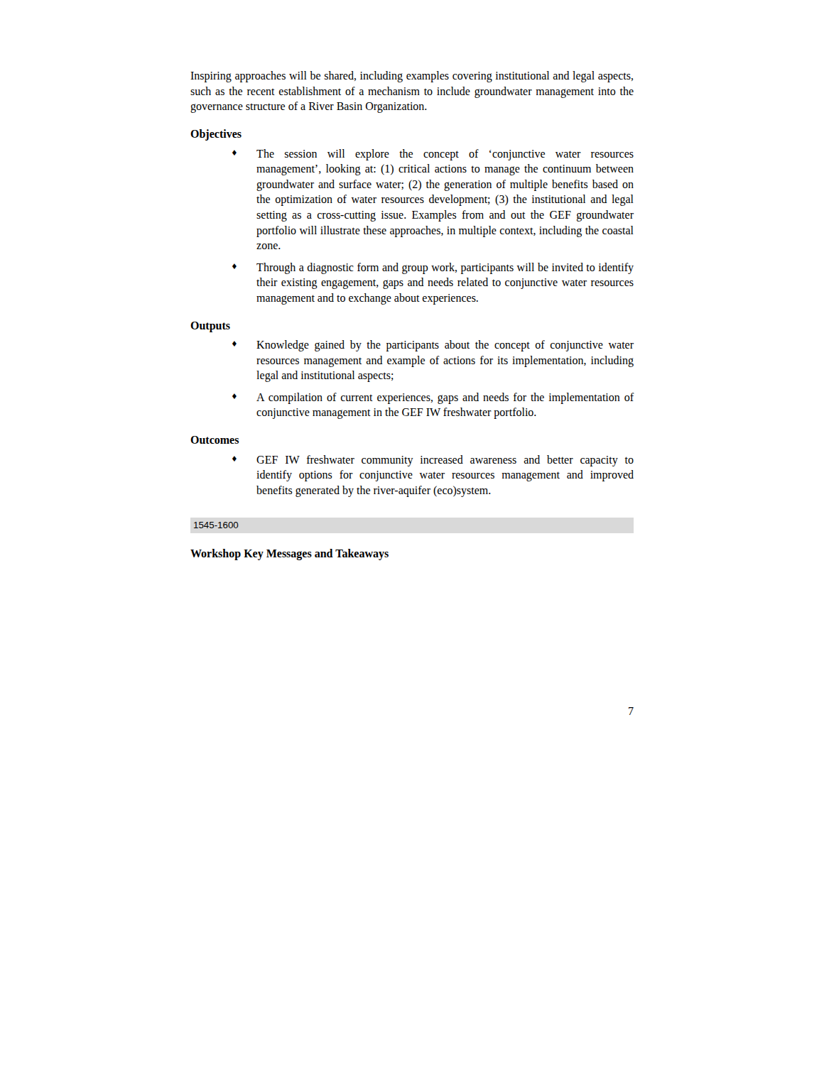Inspiring approaches will be shared, including examples covering institutional and legal aspects, such as the recent establishment of a mechanism to include groundwater management into the governance structure of a River Basin Organization.
Objectives
The session will explore the concept of ‘conjunctive water resources management’, looking at: (1) critical actions to manage the continuum between groundwater and surface water; (2) the generation of multiple benefits based on the optimization of water resources development; (3) the institutional and legal setting as a cross-cutting issue. Examples from and out the GEF groundwater portfolio will illustrate these approaches, in multiple context, including the coastal zone.
Through a diagnostic form and group work, participants will be invited to identify their existing engagement, gaps and needs related to conjunctive water resources management and to exchange about experiences.
Outputs
Knowledge gained by the participants about the concept of conjunctive water resources management and example of actions for its implementation, including legal and institutional aspects;
A compilation of current experiences, gaps and needs for the implementation of conjunctive management in the GEF IW freshwater portfolio.
Outcomes
GEF IW freshwater community increased awareness and better capacity to identify options for conjunctive water resources management and improved benefits generated by the river-aquifer (eco)system.
1545-1600
Workshop Key Messages and Takeaways
7